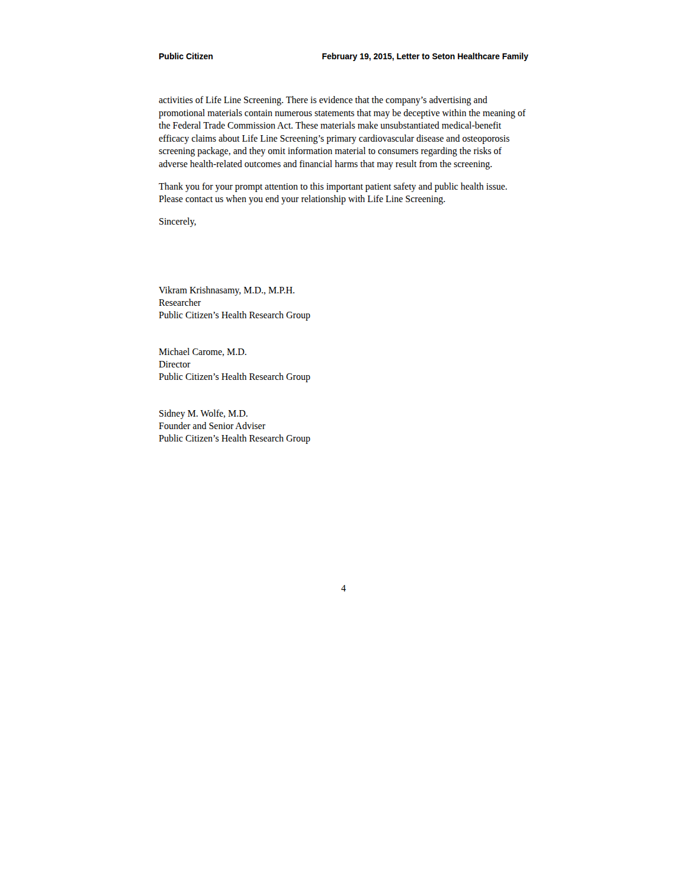Public Citizen February 19, 2015, Letter to Seton Healthcare Family
activities of Life Line Screening. There is evidence that the company’s advertising and promotional materials contain numerous statements that may be deceptive within the meaning of the Federal Trade Commission Act. These materials make unsubstantiated medical-benefit efficacy claims about Life Line Screening’s primary cardiovascular disease and osteoporosis screening package, and they omit information material to consumers regarding the risks of adverse health-related outcomes and financial harms that may result from the screening.
Thank you for your prompt attention to this important patient safety and public health issue. Please contact us when you end your relationship with Life Line Screening.
Sincerely,
Vikram Krishnasamy, M.D., M.P.H.
Researcher
Public Citizen’s Health Research Group
Michael Carome, M.D.
Director
Public Citizen’s Health Research Group
Sidney M. Wolfe, M.D.
Founder and Senior Adviser
Public Citizen’s Health Research Group
4